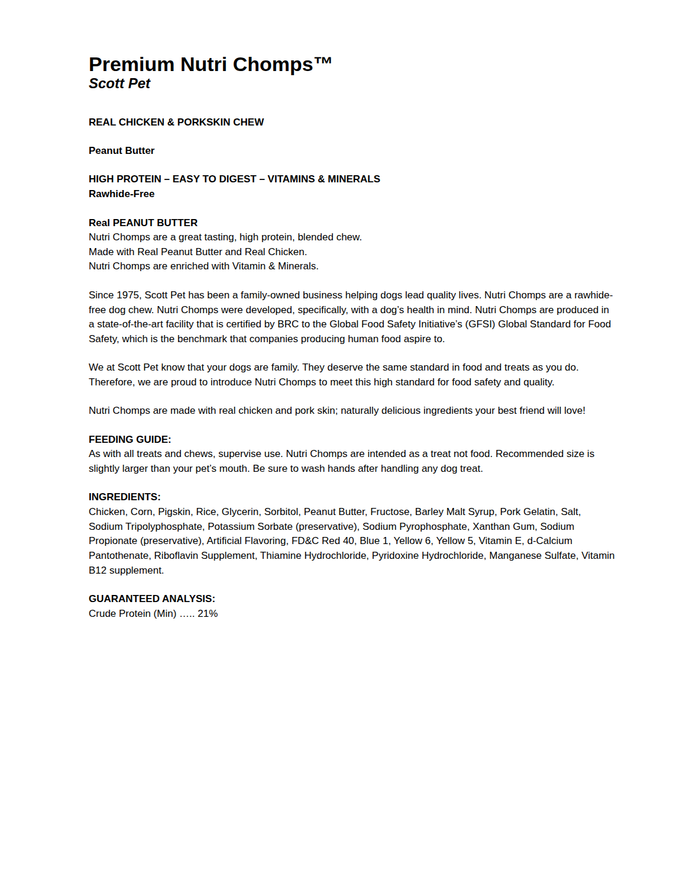Premium Nutri Chomps™
Scott Pet
REAL CHICKEN & PORKSKIN CHEW
Peanut Butter
HIGH PROTEIN – EASY TO DIGEST – VITAMINS & MINERALS
Rawhide-Free
Real PEANUT BUTTER
Nutri Chomps are a great tasting, high protein, blended chew.
Made with Real Peanut Butter and Real Chicken.
Nutri Chomps are enriched with Vitamin & Minerals.
Since 1975, Scott Pet has been a family-owned business helping dogs lead quality lives. Nutri Chomps are a rawhide-free dog chew. Nutri Chomps were developed, specifically, with a dog’s health in mind. Nutri Chomps are produced in a state-of-the-art facility that is certified by BRC to the Global Food Safety Initiative’s (GFSI) Global Standard for Food Safety, which is the benchmark that companies producing human food aspire to.
We at Scott Pet know that your dogs are family. They deserve the same standard in food and treats as you do. Therefore, we are proud to introduce Nutri Chomps to meet this high standard for food safety and quality.
Nutri Chomps are made with real chicken and pork skin; naturally delicious ingredients your best friend will love!
FEEDING GUIDE:
As with all treats and chews, supervise use. Nutri Chomps are intended as a treat not food. Recommended size is slightly larger than your pet’s mouth. Be sure to wash hands after handling any dog treat.
INGREDIENTS:
Chicken, Corn, Pigskin, Rice, Glycerin, Sorbitol, Peanut Butter, Fructose, Barley Malt Syrup, Pork Gelatin, Salt, Sodium Tripolyphosphate, Potassium Sorbate (preservative), Sodium Pyrophosphate, Xanthan Gum, Sodium Propionate (preservative), Artificial Flavoring, FD&C Red 40, Blue 1, Yellow 6, Yellow 5, Vitamin E, d-Calcium Pantothenate, Riboflavin Supplement, Thiamine Hydrochloride, Pyridoxine Hydrochloride, Manganese Sulfate, Vitamin B12 supplement.
GUARANTEED ANALYSIS:
Crude Protein (Min) ….. 21%